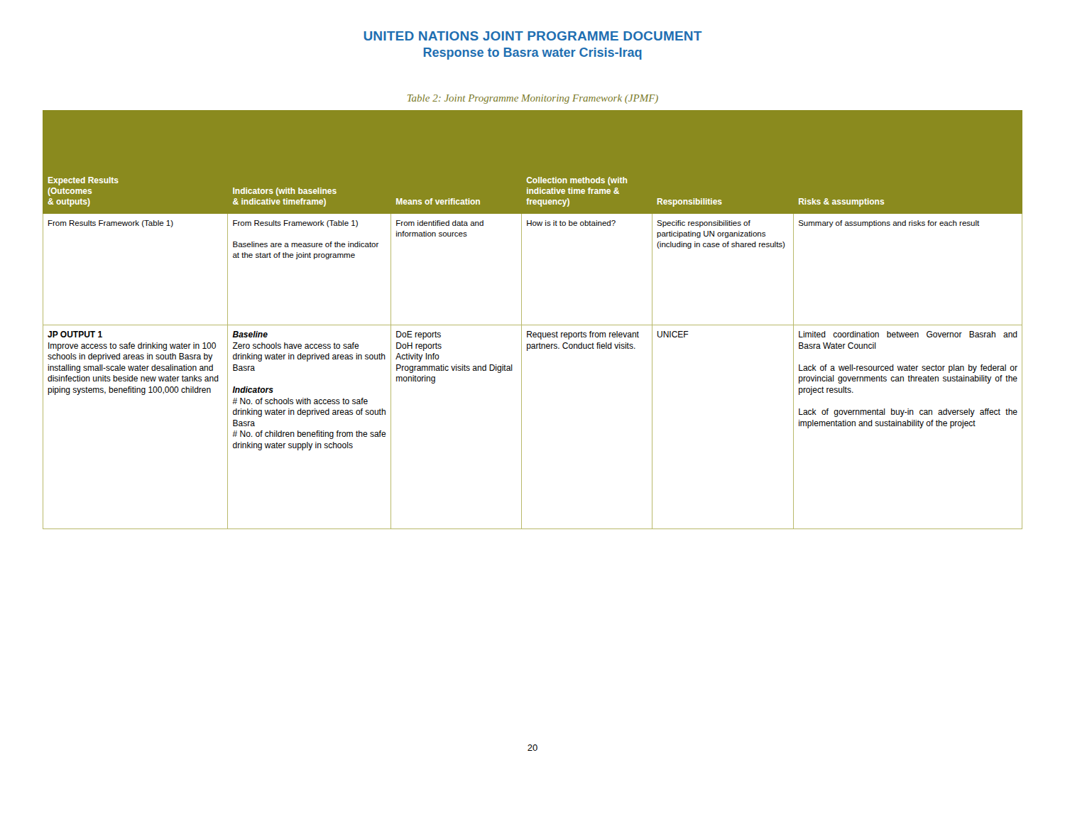UNITED NATIONS JOINT PROGRAMME DOCUMENT
Response to Basra water Crisis-Iraq
Table 2: Joint Programme Monitoring Framework (JPMF)
| Expected Results (Outcomes & outputs) | Indicators (with baselines & indicative timeframe) | Means of verification | Collection methods (with indicative time frame & frequency) | Responsibilities | Risks & assumptions |
| --- | --- | --- | --- | --- | --- |
| From Results Framework (Table 1) | From Results Framework (Table 1) Baselines are a measure of the indicator at the start of the joint programme | From identified data and information sources | How is it to be obtained? | Specific responsibilities of participating UN organizations (including in case of shared results) | Summary of assumptions and risks for each result |
| JP OUTPUT 1 Improve access to safe drinking water in 100 schools in deprived areas in south Basra by installing small-scale water desalination and disinfection units beside new water tanks and piping systems, benefiting 100,000 children | Baseline Zero schools have access to safe drinking water in deprived areas in south Basra Indicators # No. of schools with access to safe drinking water in deprived areas of south Basra # No. of children benefiting from the safe drinking water supply in schools | DoE reports DoH reports Activity Info Programmatic visits and Digital monitoring | Request reports from relevant partners. Conduct field visits. | UNICEF | Limited coordination between Governor Basrah and Basra Water Council Lack of a well-resourced water sector plan by federal or provincial governments can threaten sustainability of the project results. Lack of governmental buy-in can adversely affect the implementation and sustainability of the project |
20